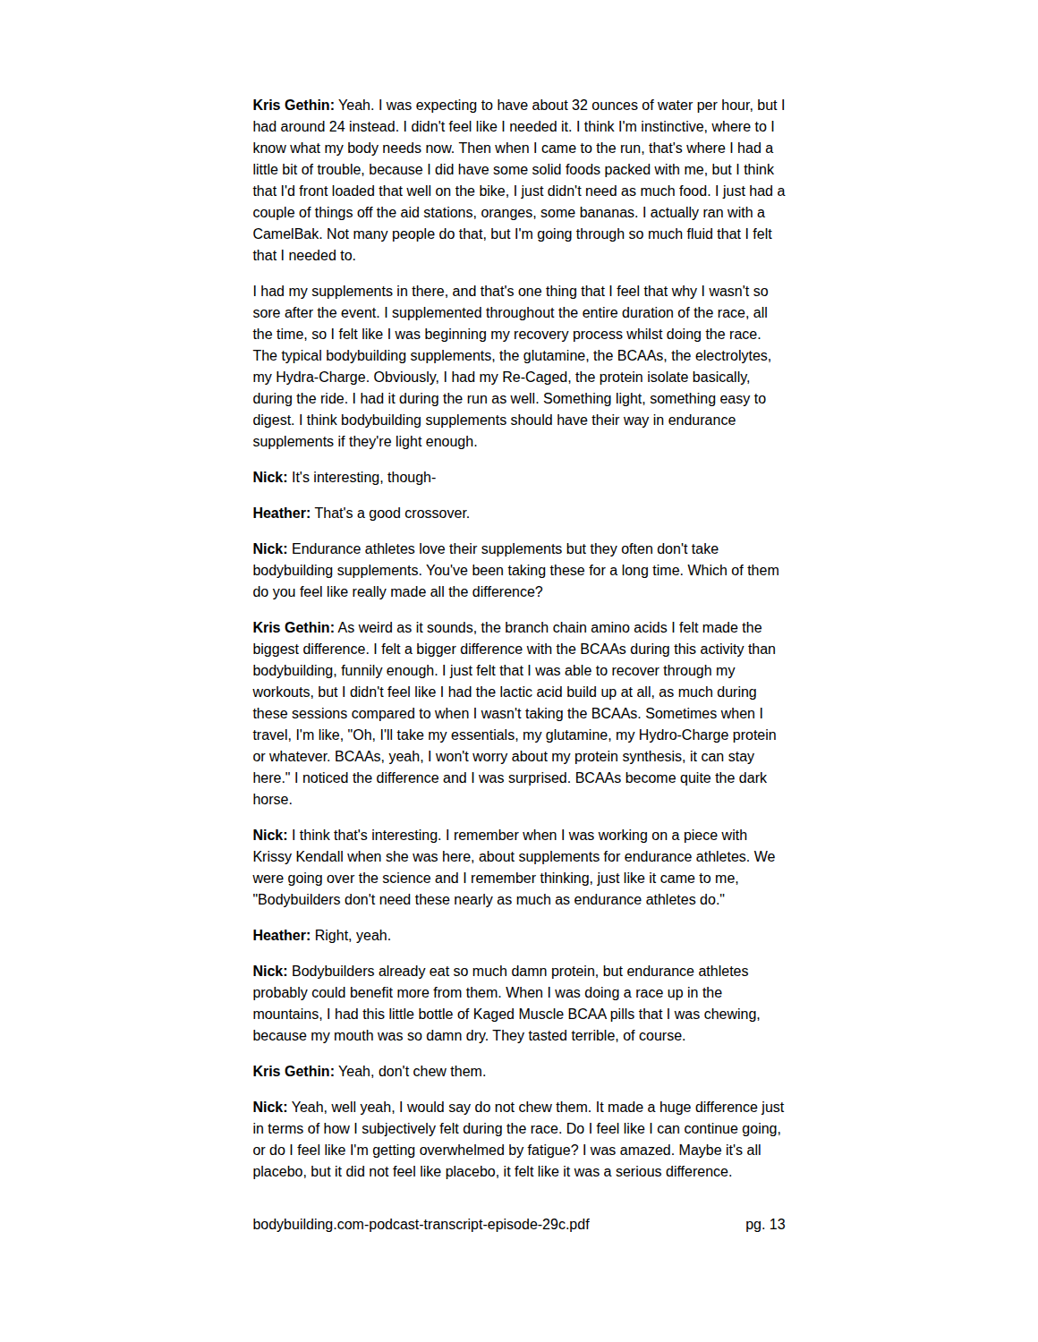Kris Gethin: Yeah. I was expecting to have about 32 ounces of water per hour, but I had around 24 instead. I didn't feel like I needed it. I think I'm instinctive, where to I know what my body needs now. Then when I came to the run, that's where I had a little bit of trouble, because I did have some solid foods packed with me, but I think that I'd front loaded that well on the bike, I just didn't need as much food. I just had a couple of things off the aid stations, oranges, some bananas. I actually ran with a CamelBak. Not many people do that, but I'm going through so much fluid that I felt that I needed to.
I had my supplements in there, and that's one thing that I feel that why I wasn't so sore after the event. I supplemented throughout the entire duration of the race, all the time, so I felt like I was beginning my recovery process whilst doing the race. The typical bodybuilding supplements, the glutamine, the BCAAs, the electrolytes, my Hydra-Charge. Obviously, I had my Re-Caged, the protein isolate basically, during the ride. I had it during the run as well. Something light, something easy to digest. I think bodybuilding supplements should have their way in endurance supplements if they're light enough.
Nick: It's interesting, though-
Heather: That's a good crossover.
Nick: Endurance athletes love their supplements but they often don't take bodybuilding supplements. You've been taking these for a long time. Which of them do you feel like really made all the difference?
Kris Gethin: As weird as it sounds, the branch chain amino acids I felt made the biggest difference. I felt a bigger difference with the BCAAs during this activity than bodybuilding, funnily enough. I just felt that I was able to recover through my workouts, but I didn't feel like I had the lactic acid build up at all, as much during these sessions compared to when I wasn't taking the BCAAs. Sometimes when I travel, I'm like, "Oh, I'll take my essentials, my glutamine, my Hydro-Charge protein or whatever. BCAAs, yeah, I won't worry about my protein synthesis, it can stay here." I noticed the difference and I was surprised. BCAAs become quite the dark horse.
Nick: I think that's interesting. I remember when I was working on a piece with Krissy Kendall when she was here, about supplements for endurance athletes. We were going over the science and I remember thinking, just like it came to me, "Bodybuilders don't need these nearly as much as endurance athletes do."
Heather: Right, yeah.
Nick: Bodybuilders already eat so much damn protein, but endurance athletes probably could benefit more from them. When I was doing a race up in the mountains, I had this little bottle of Kaged Muscle BCAA pills that I was chewing, because my mouth was so damn dry. They tasted terrible, of course.
Kris Gethin: Yeah, don't chew them.
Nick: Yeah, well yeah, I would say do not chew them. It made a huge difference just in terms of how I subjectively felt during the race. Do I feel like I can continue going, or do I feel like I'm getting overwhelmed by fatigue? I was amazed. Maybe it's all placebo, but it did not feel like placebo, it felt like it was a serious difference.
bodybuilding.com-podcast-transcript-episode-29c.pdf pg. 13